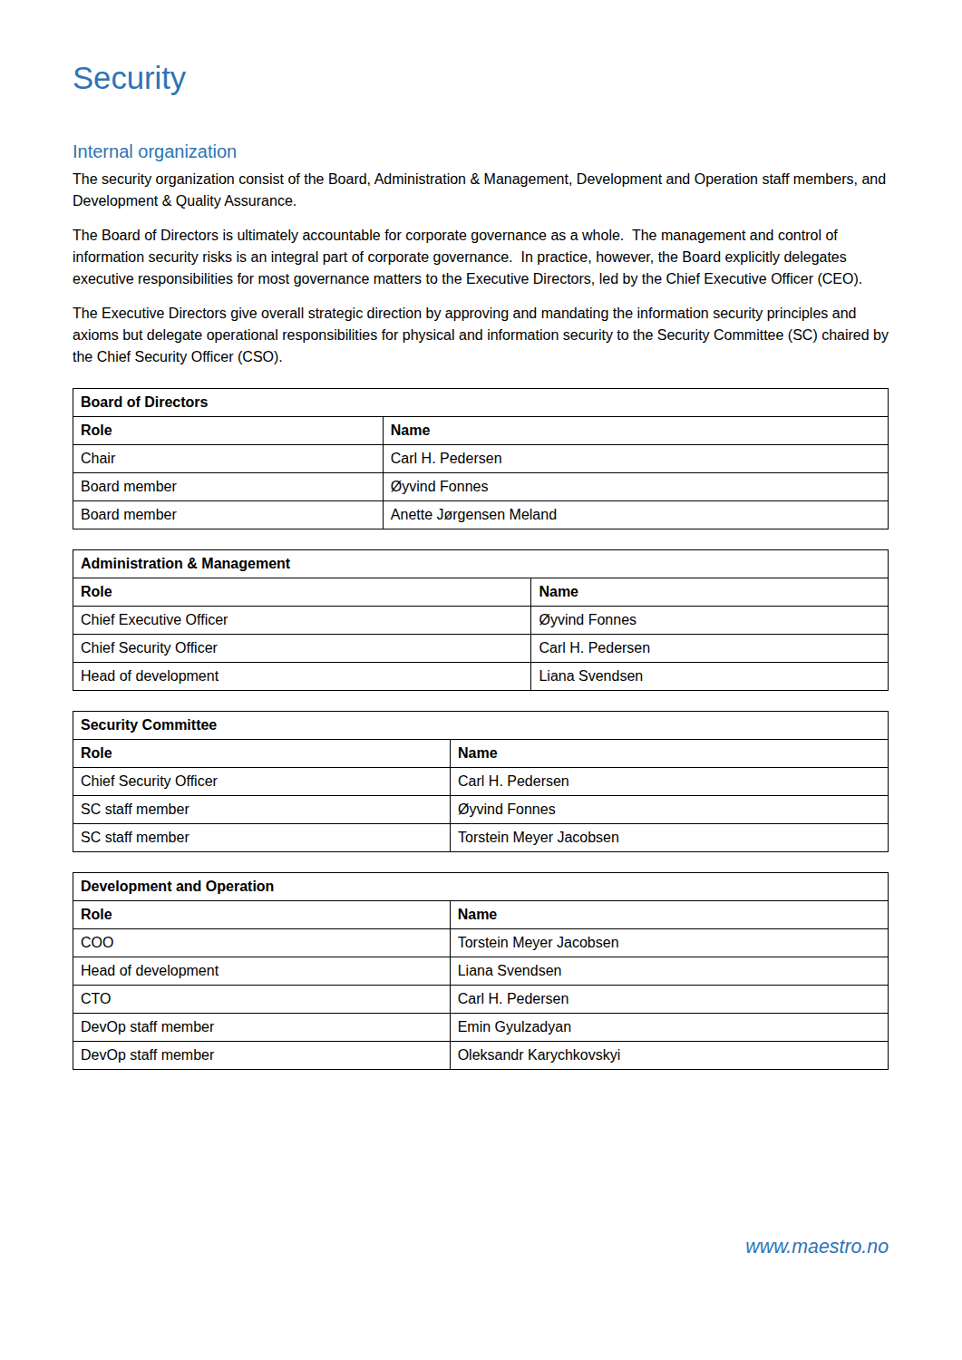Security
Internal organization
The security organization consist of the Board, Administration & Management, Development and Operation staff members, and Development & Quality Assurance.
The Board of Directors is ultimately accountable for corporate governance as a whole. The management and control of information security risks is an integral part of corporate governance. In practice, however, the Board explicitly delegates executive responsibilities for most governance matters to the Executive Directors, led by the Chief Executive Officer (CEO).
The Executive Directors give overall strategic direction by approving and mandating the information security principles and axioms but delegate operational responsibilities for physical and information security to the Security Committee (SC) chaired by the Chief Security Officer (CSO).
| Board of Directors |
| Role | Name |
| Chair | Carl H. Pedersen |
| Board member | Øyvind Fonnes |
| Board member | Anette Jørgensen Meland |
| Administration & Management |
| Role | Name |
| Chief Executive Officer | Øyvind Fonnes |
| Chief Security Officer | Carl H. Pedersen |
| Head of development | Liana Svendsen |
| Security Committee |
| Role | Name |
| Chief Security Officer | Carl H. Pedersen |
| SC staff member | Øyvind Fonnes |
| SC staff member | Torstein Meyer Jacobsen |
| Development and Operation |
| Role | Name |
| COO | Torstein Meyer Jacobsen |
| Head of development | Liana Svendsen |
| CTO | Carl H. Pedersen |
| DevOp staff member | Emin Gyulzadyan |
| DevOp staff member | Oleksandr Karychkovskyi |
www.maestro.no